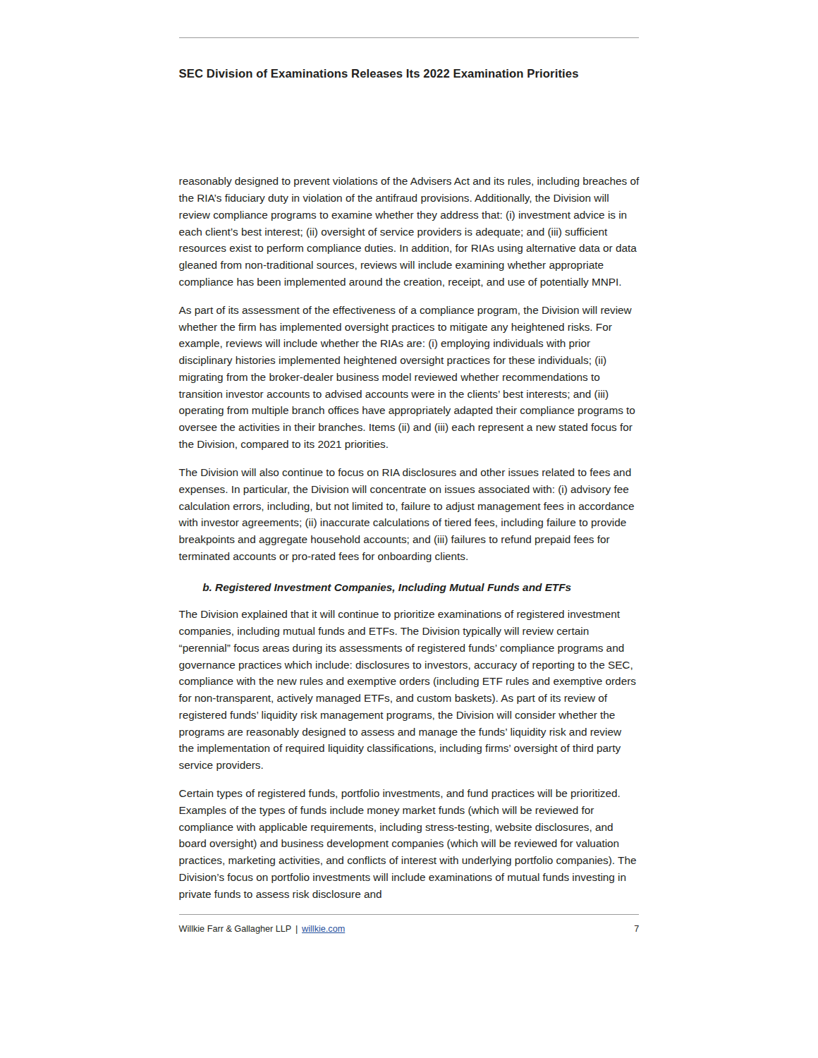SEC Division of Examinations Releases Its 2022 Examination Priorities
reasonably designed to prevent violations of the Advisers Act and its rules, including breaches of the RIA’s fiduciary duty in violation of the antifraud provisions. Additionally, the Division will review compliance programs to examine whether they address that: (i) investment advice is in each client’s best interest; (ii) oversight of service providers is adequate; and (iii) sufficient resources exist to perform compliance duties. In addition, for RIAs using alternative data or data gleaned from non-traditional sources, reviews will include examining whether appropriate compliance has been implemented around the creation, receipt, and use of potentially MNPI.
As part of its assessment of the effectiveness of a compliance program, the Division will review whether the firm has implemented oversight practices to mitigate any heightened risks. For example, reviews will include whether the RIAs are: (i) employing individuals with prior disciplinary histories implemented heightened oversight practices for these individuals; (ii) migrating from the broker-dealer business model reviewed whether recommendations to transition investor accounts to advised accounts were in the clients’ best interests; and (iii) operating from multiple branch offices have appropriately adapted their compliance programs to oversee the activities in their branches. Items (ii) and (iii) each represent a new stated focus for the Division, compared to its 2021 priorities.
The Division will also continue to focus on RIA disclosures and other issues related to fees and expenses. In particular, the Division will concentrate on issues associated with: (i) advisory fee calculation errors, including, but not limited to, failure to adjust management fees in accordance with investor agreements; (ii) inaccurate calculations of tiered fees, including failure to provide breakpoints and aggregate household accounts; and (iii) failures to refund prepaid fees for terminated accounts or pro-rated fees for onboarding clients.
b. Registered Investment Companies, Including Mutual Funds and ETFs
The Division explained that it will continue to prioritize examinations of registered investment companies, including mutual funds and ETFs. The Division typically will review certain “perennial” focus areas during its assessments of registered funds’ compliance programs and governance practices which include: disclosures to investors, accuracy of reporting to the SEC, compliance with the new rules and exemptive orders (including ETF rules and exemptive orders for non-transparent, actively managed ETFs, and custom baskets). As part of its review of registered funds’ liquidity risk management programs, the Division will consider whether the programs are reasonably designed to assess and manage the funds’ liquidity risk and review the implementation of required liquidity classifications, including firms’ oversight of third party service providers.
Certain types of registered funds, portfolio investments, and fund practices will be prioritized. Examples of the types of funds include money market funds (which will be reviewed for compliance with applicable requirements, including stress-testing, website disclosures, and board oversight) and business development companies (which will be reviewed for valuation practices, marketing activities, and conflicts of interest with underlying portfolio companies). The Division’s focus on portfolio investments will include examinations of mutual funds investing in private funds to assess risk disclosure and
Willkie Farr & Gallagher LLP|willkie.com
7